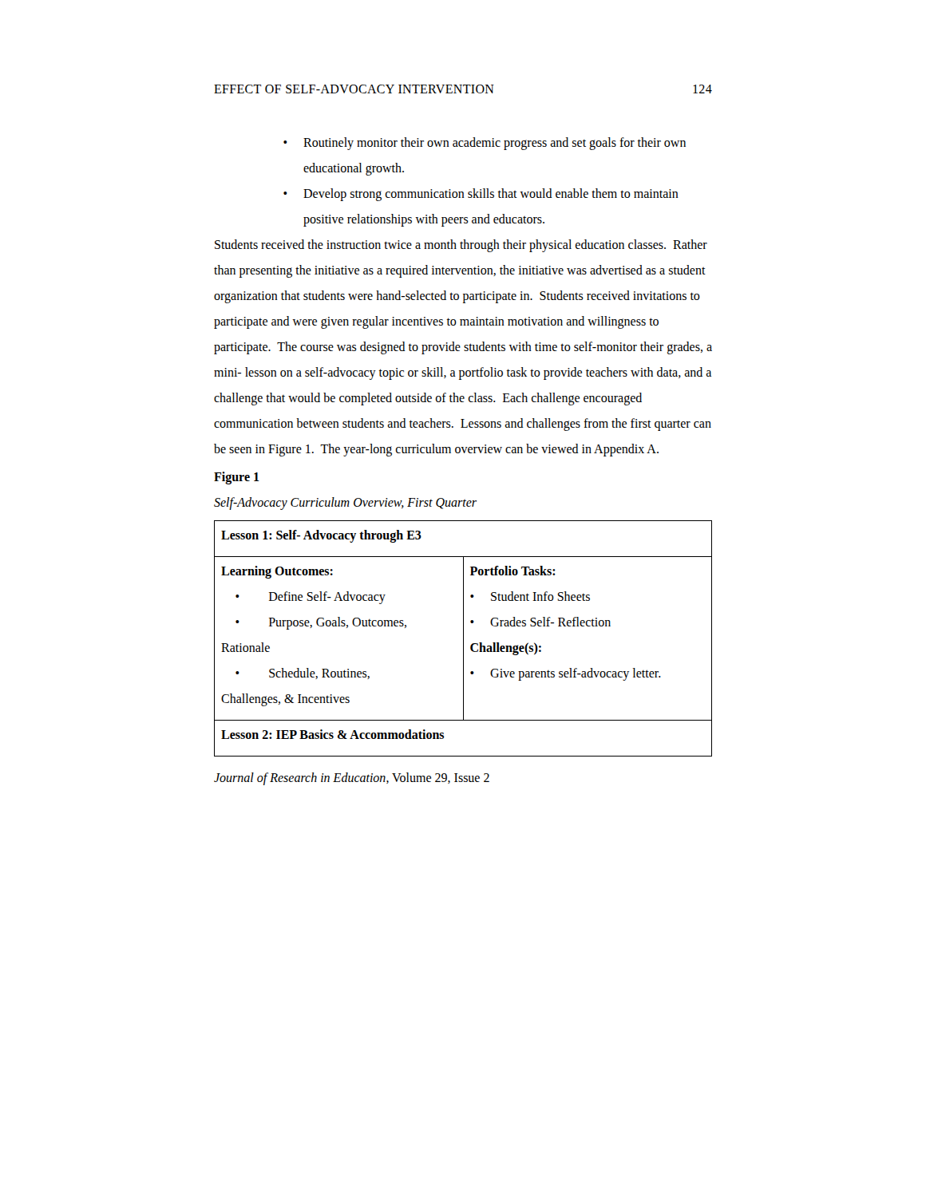Effect of Self-Advocacy Intervention 124
• Routinely monitor their own academic progress and set goals for their own educational growth.
• Develop strong communication skills that would enable them to maintain positive relationships with peers and educators.
Students received the instruction twice a month through their physical education classes. Rather than presenting the initiative as a required intervention, the initiative was advertised as a student organization that students were hand-selected to participate in. Students received invitations to participate and were given regular incentives to maintain motivation and willingness to participate. The course was designed to provide students with time to self-monitor their grades, a mini- lesson on a self-advocacy topic or skill, a portfolio task to provide teachers with data, and a challenge that would be completed outside of the class. Each challenge encouraged communication between students and teachers. Lessons and challenges from the first quarter can be seen in Figure 1. The year-long curriculum overview can be viewed in Appendix A.
Figure 1
Self-Advocacy Curriculum Overview, First Quarter
| Lesson 1: Self- Advocacy through E3 |
| Learning Outcomes: • Define Self- Advocacy • Purpose, Goals, Outcomes, Rationale • Schedule, Routines, Challenges, & Incentives | Portfolio Tasks: • Student Info Sheets • Grades Self- Reflection Challenge(s): • Give parents self-advocacy letter. |
| Lesson 2: IEP Basics & Accommodations |
Journal of Research in Education, Volume 29, Issue 2